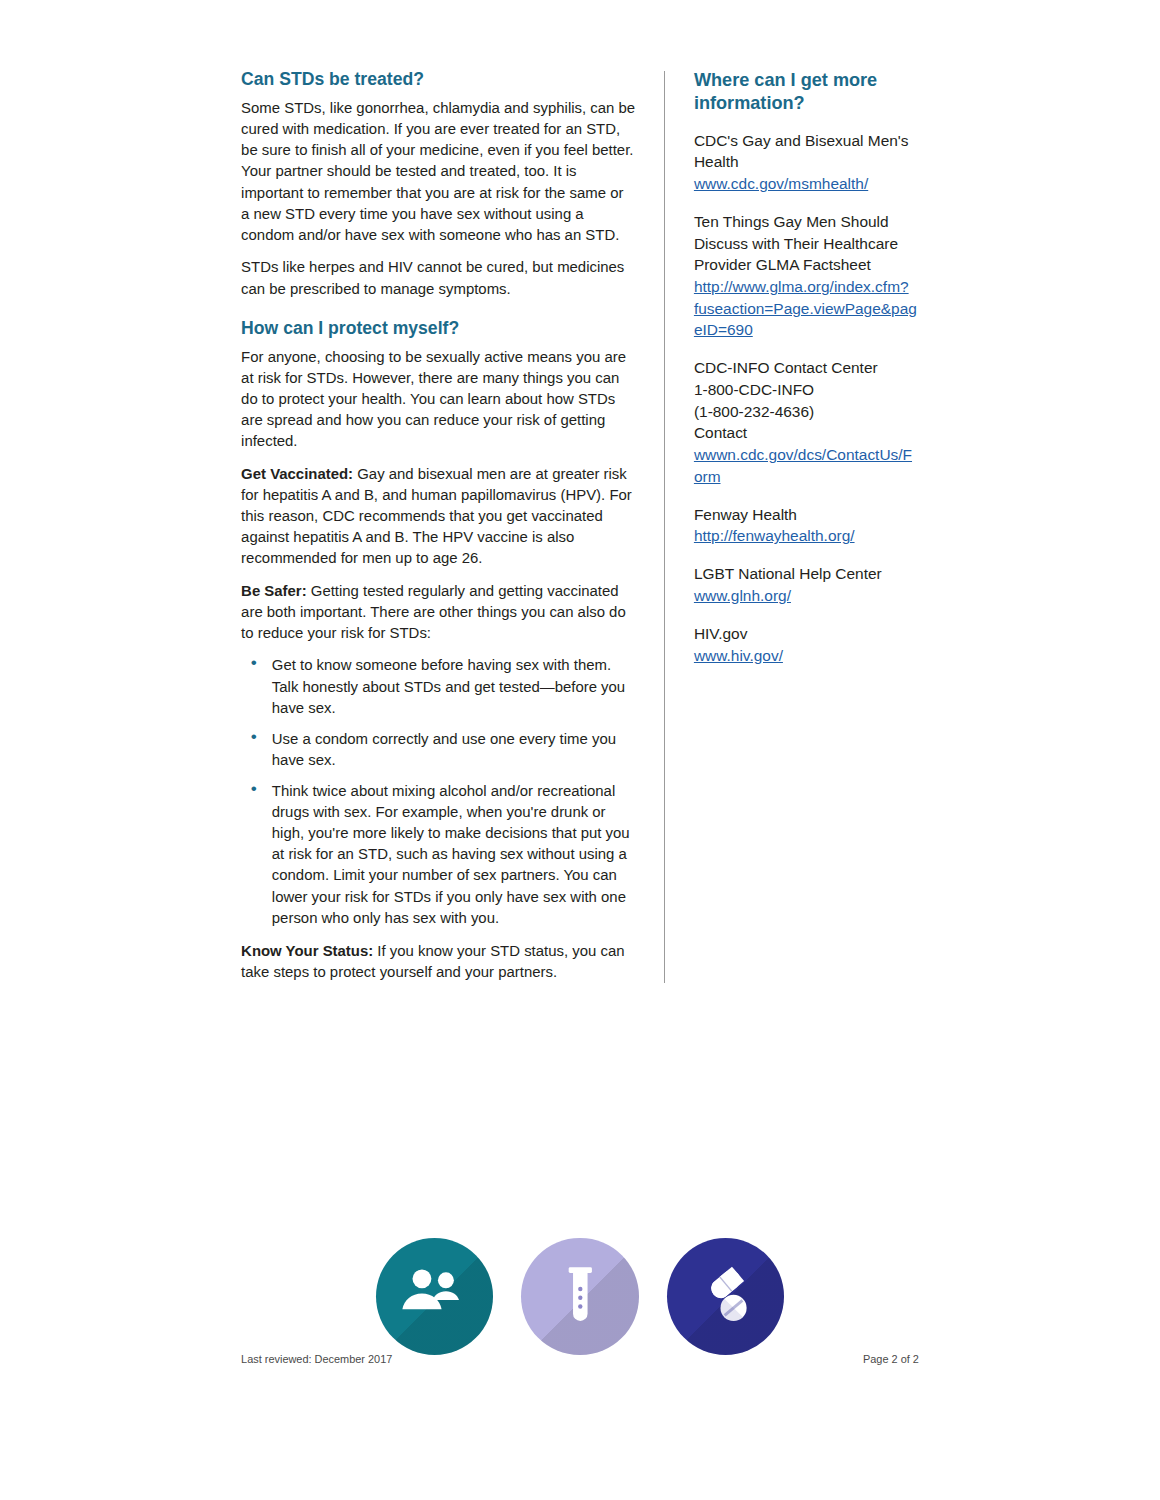Can STDs be treated?
Some STDs, like gonorrhea, chlamydia and syphilis, can be cured with medication. If you are ever treated for an STD, be sure to finish all of your medicine, even if you feel better. Your partner should be tested and treated, too. It is important to remember that you are at risk for the same or a new STD every time you have sex without using a condom and/or have sex with someone who has an STD.
STDs like herpes and HIV cannot be cured, but medicines can be prescribed to manage symptoms.
How can I protect myself?
For anyone, choosing to be sexually active means you are at risk for STDs. However, there are many things you can do to protect your health. You can learn about how STDs are spread and how you can reduce your risk of getting infected.
Get Vaccinated: Gay and bisexual men are at greater risk for hepatitis A and B, and human papillomavirus (HPV). For this reason, CDC recommends that you get vaccinated against hepatitis A and B. The HPV vaccine is also recommended for men up to age 26.
Be Safer: Getting tested regularly and getting vaccinated are both important. There are other things you can also do to reduce your risk for STDs:
Get to know someone before having sex with them. Talk honestly about STDs and get tested—before you have sex.
Use a condom correctly and use one every time you have sex.
Think twice about mixing alcohol and/or recreational drugs with sex. For example, when you're drunk or high, you're more likely to make decisions that put you at risk for an STD, such as having sex without using a condom. Limit your number of sex partners. You can lower your risk for STDs if you only have sex with one person who only has sex with you.
Know Your Status: If you know your STD status, you can take steps to protect yourself and your partners.
Where can I get more information?
CDC's Gay and Bisexual Men's Health
www.cdc.gov/msmhealth/
Ten Things Gay Men Should Discuss with Their Healthcare Provider GLMA Factsheet
http://www.glma.org/index.cfm?fuseaction=Page.viewPage&pageID=690
CDC-INFO Contact Center
1-800-CDC-INFO
(1-800-232-4636)
Contact wwwn.cdc.gov/dcs/ContactUs/Form
Fenway Health
http://fenwayhealth.org/
LGBT National Help Center
www.glnh.org/
HIV.gov
www.hiv.gov/
Last reviewed: December 2017 Page 2 of 2